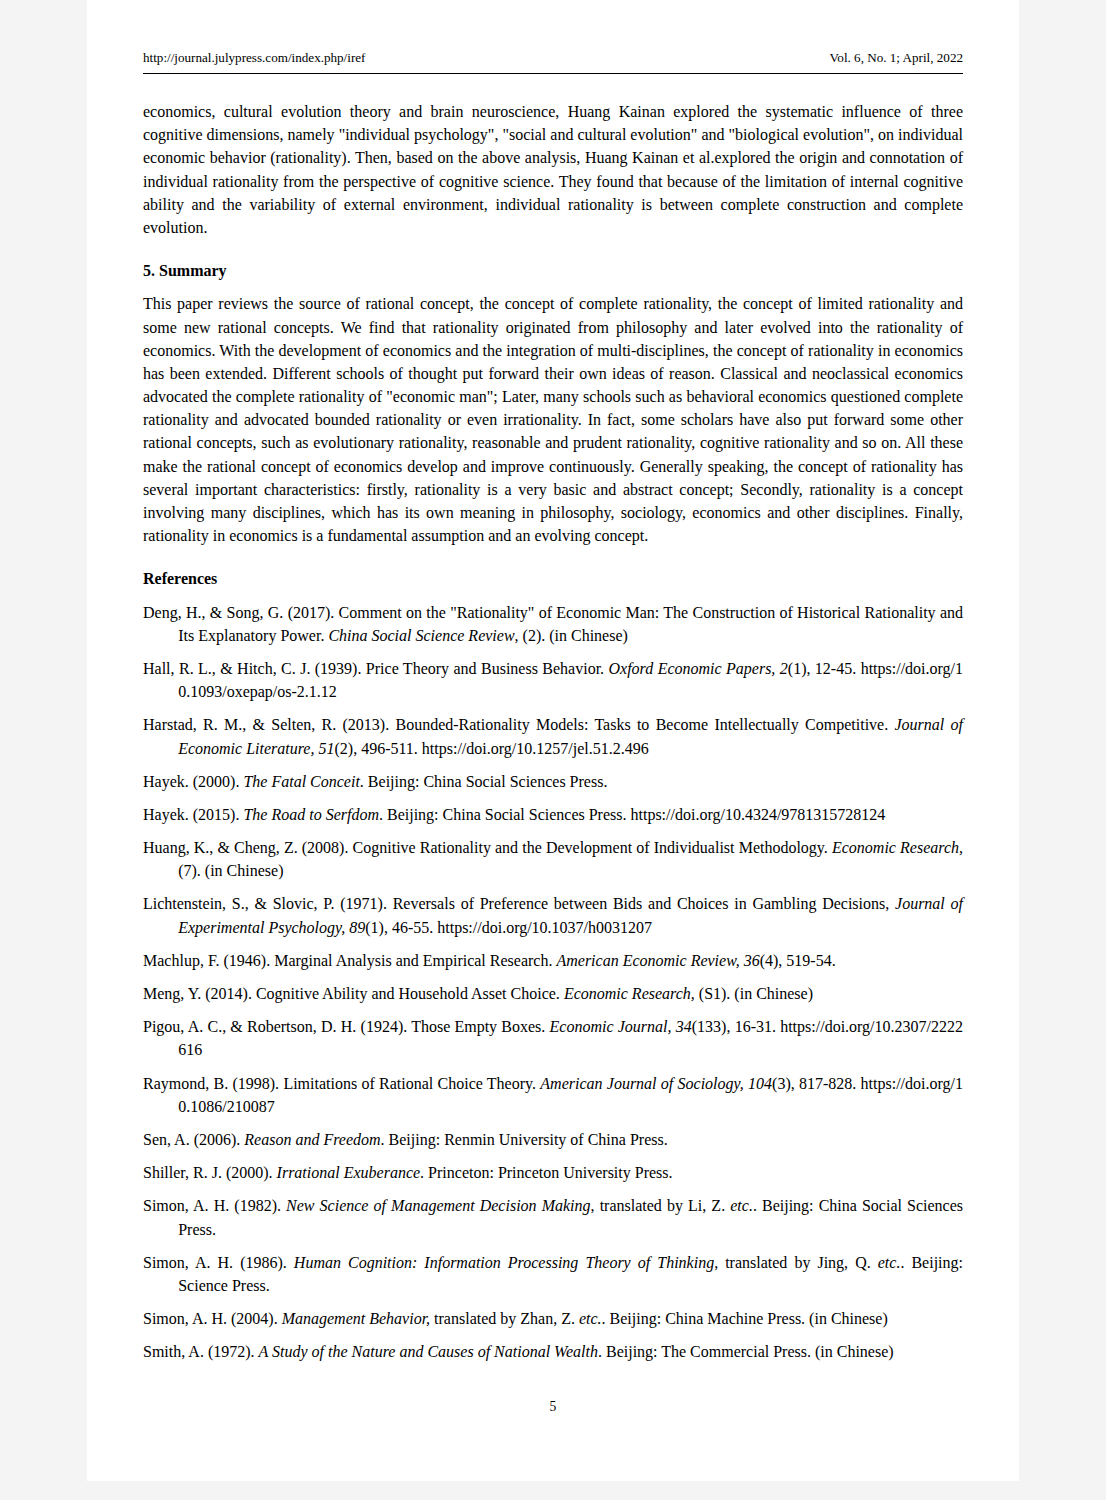http://journal.julypress.com/index.php/iref Vol. 6, No. 1; April, 2022
economics, cultural evolution theory and brain neuroscience, Huang Kainan explored the systematic influence of three cognitive dimensions, namely "individual psychology", "social and cultural evolution" and "biological evolution", on individual economic behavior (rationality). Then, based on the above analysis, Huang Kainan et al.explored the origin and connotation of individual rationality from the perspective of cognitive science. They found that because of the limitation of internal cognitive ability and the variability of external environment, individual rationality is between complete construction and complete evolution.
5. Summary
This paper reviews the source of rational concept, the concept of complete rationality, the concept of limited rationality and some new rational concepts. We find that rationality originated from philosophy and later evolved into the rationality of economics. With the development of economics and the integration of multi-disciplines, the concept of rationality in economics has been extended. Different schools of thought put forward their own ideas of reason. Classical and neoclassical economics advocated the complete rationality of "economic man"; Later, many schools such as behavioral economics questioned complete rationality and advocated bounded rationality or even irrationality. In fact, some scholars have also put forward some other rational concepts, such as evolutionary rationality, reasonable and prudent rationality, cognitive rationality and so on. All these make the rational concept of economics develop and improve continuously. Generally speaking, the concept of rationality has several important characteristics: firstly, rationality is a very basic and abstract concept; Secondly, rationality is a concept involving many disciplines, which has its own meaning in philosophy, sociology, economics and other disciplines. Finally, rationality in economics is a fundamental assumption and an evolving concept.
References
Deng, H., & Song, G. (2017). Comment on the "Rationality" of Economic Man: The Construction of Historical Rationality and Its Explanatory Power. China Social Science Review, (2). (in Chinese)
Hall, R. L., & Hitch, C. J. (1939). Price Theory and Business Behavior. Oxford Economic Papers, 2(1), 12-45. https://doi.org/10.1093/oxepap/os-2.1.12
Harstad, R. M., & Selten, R. (2013). Bounded-Rationality Models: Tasks to Become Intellectually Competitive. Journal of Economic Literature, 51(2), 496-511. https://doi.org/10.1257/jel.51.2.496
Hayek. (2000). The Fatal Conceit. Beijing: China Social Sciences Press.
Hayek. (2015). The Road to Serfdom. Beijing: China Social Sciences Press. https://doi.org/10.4324/9781315728124
Huang, K., & Cheng, Z. (2008). Cognitive Rationality and the Development of Individualist Methodology. Economic Research, (7). (in Chinese)
Lichtenstein, S., & Slovic, P. (1971). Reversals of Preference between Bids and Choices in Gambling Decisions, Journal of Experimental Psychology, 89(1), 46-55. https://doi.org/10.1037/h0031207
Machlup, F. (1946). Marginal Analysis and Empirical Research. American Economic Review, 36(4), 519-54.
Meng, Y. (2014). Cognitive Ability and Household Asset Choice. Economic Research, (S1). (in Chinese)
Pigou, A. C., & Robertson, D. H. (1924). Those Empty Boxes. Economic Journal, 34(133), 16-31. https://doi.org/10.2307/2222616
Raymond, B. (1998). Limitations of Rational Choice Theory. American Journal of Sociology, 104(3), 817-828. https://doi.org/10.1086/210087
Sen, A. (2006). Reason and Freedom. Beijing: Renmin University of China Press.
Shiller, R. J. (2000). Irrational Exuberance. Princeton: Princeton University Press.
Simon, A. H. (1982). New Science of Management Decision Making, translated by Li, Z. etc.. Beijing: China Social Sciences Press.
Simon, A. H. (1986). Human Cognition: Information Processing Theory of Thinking, translated by Jing, Q. etc.. Beijing: Science Press.
Simon, A. H. (2004). Management Behavior, translated by Zhan, Z. etc.. Beijing: China Machine Press. (in Chinese)
Smith, A. (1972). A Study of the Nature and Causes of National Wealth. Beijing: The Commercial Press. (in Chinese)
5